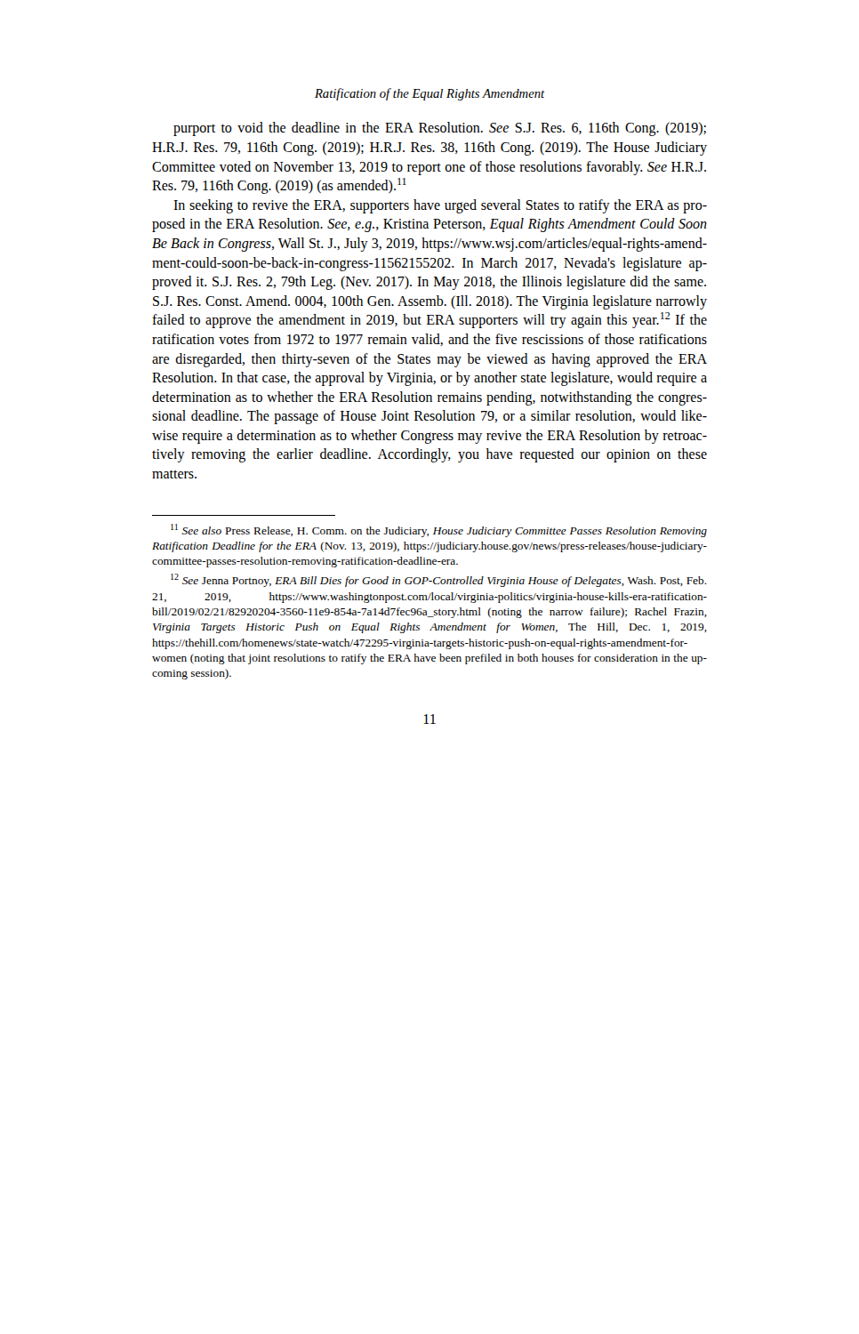Ratification of the Equal Rights Amendment
purport to void the deadline in the ERA Resolution. See S.J. Res. 6, 116th Cong. (2019); H.R.J. Res. 79, 116th Cong. (2019); H.R.J. Res. 38, 116th Cong. (2019). The House Judiciary Committee voted on November 13, 2019 to report one of those resolutions favorably. See H.R.J. Res. 79, 116th Cong. (2019) (as amended).11
In seeking to revive the ERA, supporters have urged several States to ratify the ERA as proposed in the ERA Resolution. See, e.g., Kristina Peterson, Equal Rights Amendment Could Soon Be Back in Congress, Wall St. J., July 3, 2019, https://www.wsj.com/articles/equal-rights-amendment-could-soon-be-back-in-congress-11562155202. In March 2017, Nevada's legislature approved it. S.J. Res. 2, 79th Leg. (Nev. 2017). In May 2018, the Illinois legislature did the same. S.J. Res. Const. Amend. 0004, 100th Gen. Assemb. (Ill. 2018). The Virginia legislature narrowly failed to approve the amendment in 2019, but ERA supporters will try again this year.12 If the ratification votes from 1972 to 1977 remain valid, and the five rescissions of those ratifications are disregarded, then thirty-seven of the States may be viewed as having approved the ERA Resolution. In that case, the approval by Virginia, or by another state legislature, would require a determination as to whether the ERA Resolution remains pending, notwithstanding the congressional deadline. The passage of House Joint Resolution 79, or a similar resolution, would likewise require a determination as to whether Congress may revive the ERA Resolution by retroactively removing the earlier deadline. Accordingly, you have requested our opinion on these matters.
11 See also Press Release, H. Comm. on the Judiciary, House Judiciary Committee Passes Resolution Removing Ratification Deadline for the ERA (Nov. 13, 2019), https://judiciary.house.gov/news/press-releases/house-judiciary-committee-passes-resolution-removing-ratification-deadline-era.
12 See Jenna Portnoy, ERA Bill Dies for Good in GOP-Controlled Virginia House of Delegates, Wash. Post, Feb. 21, 2019, https://www.washingtonpost.com/local/virginia-politics/virginia-house-kills-era-ratification-bill/2019/02/21/82920204-3560-11e9-854a-7a14d7fec96a_story.html (noting the narrow failure); Rachel Frazin, Virginia Targets Historic Push on Equal Rights Amendment for Women, The Hill, Dec. 1, 2019, https://thehill.com/homenews/state-watch/472295-virginia-targets-historic-push-on-equal-rights-amendment-for-women (noting that joint resolutions to ratify the ERA have been prefiled in both houses for consideration in the upcoming session).
11